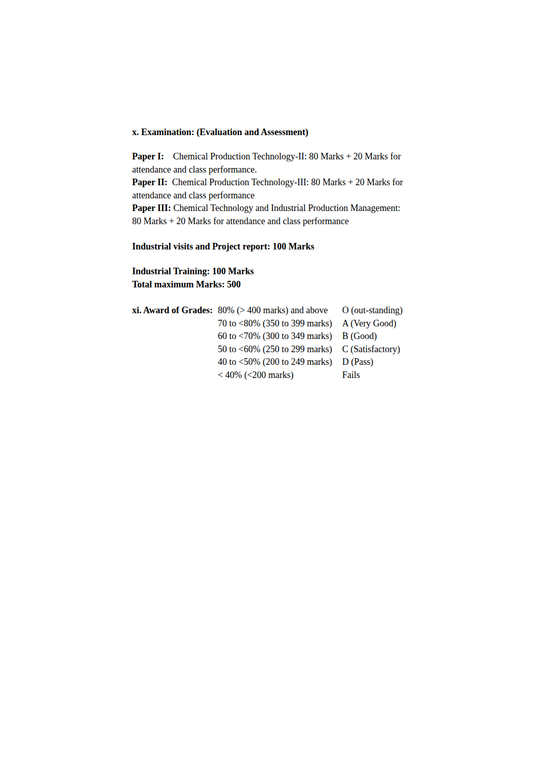x. Examination: (Evaluation and Assessment)
Paper I: Chemical Production Technology-II: 80 Marks + 20 Marks for attendance and class performance.
Paper II: Chemical Production Technology-III: 80 Marks + 20 Marks for attendance and class performance
Paper III: Chemical Technology and Industrial Production Management: 80 Marks + 20 Marks for attendance and class performance
Industrial visits and Project report: 100 Marks
Industrial Training: 100 Marks
Total maximum Marks: 500
| xi. Award of Grades: | 80% (> 400 marks) and above | O (out-standing) |
| | 70 to <80% (350 to 399 marks) | A (Very Good) |
| | 60 to <70% (300 to 349 marks) | B (Good) |
| | 50 to <60% (250 to 299 marks) | C (Satisfactory) |
| | 40 to <50% (200 to 249 marks) | D (Pass) |
| | < 40% (<200 marks) | Fails |